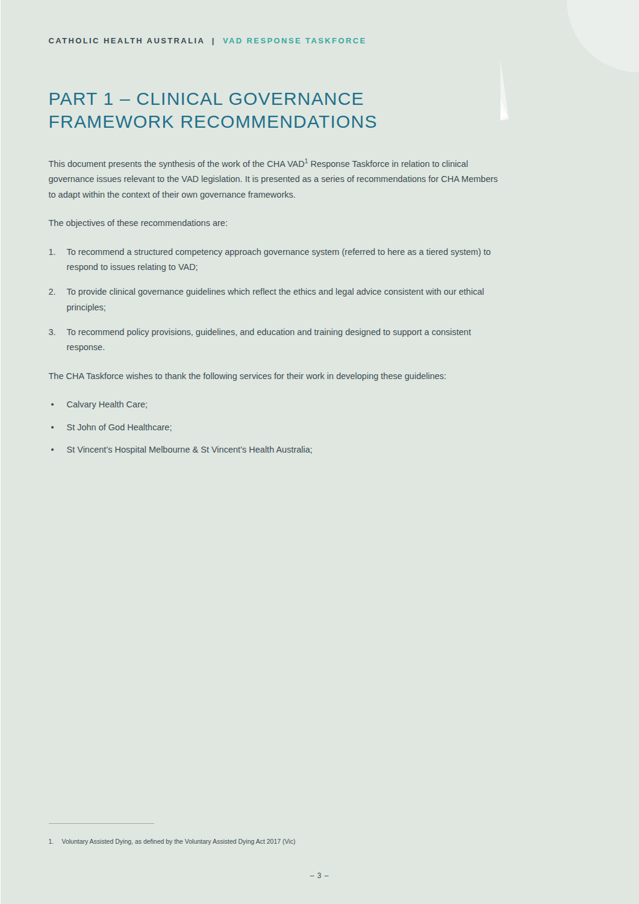CATHOLIC HEALTH AUSTRALIA | VAD RESPONSE TASKFORCE
Part 1 – Clinical Governance
Framework Recommendations
This document presents the synthesis of the work of the CHA VAD1 Response Taskforce in relation to clinical governance issues relevant to the VAD legislation. It is presented as a series of recommendations for CHA Members to adapt within the context of their own governance frameworks.
The objectives of these recommendations are:
To recommend a structured competency approach governance system (referred to here as a tiered system) to respond to issues relating to VAD;
To provide clinical governance guidelines which reflect the ethics and legal advice consistent with our ethical principles;
To recommend policy provisions, guidelines, and education and training designed to support a consistent response.
The CHA Taskforce wishes to thank the following services for their work in developing these guidelines:
Calvary Health Care;
St John of God Healthcare;
St Vincent’s Hospital Melbourne & St Vincent’s Health Australia;
1. Voluntary Assisted Dying, as defined by the Voluntary Assisted Dying Act 2017 (Vic)
– 3 –